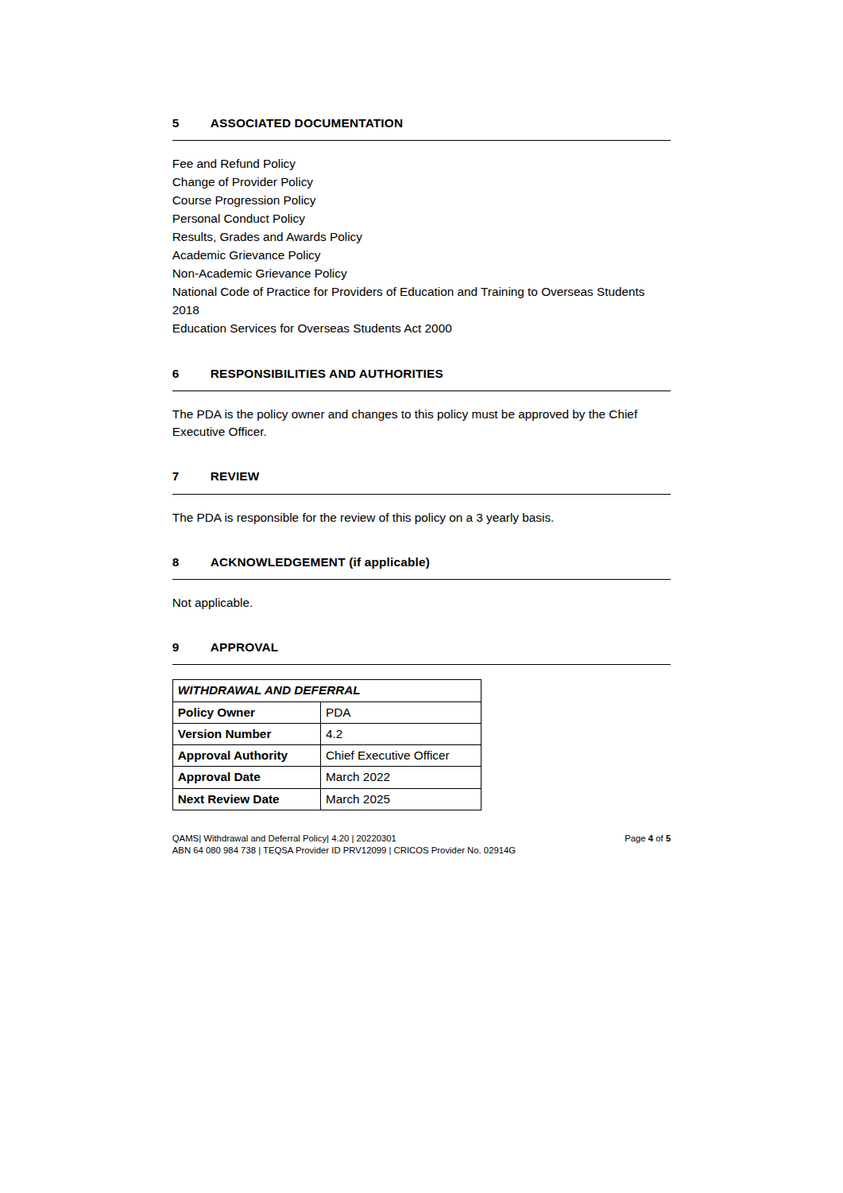5
ASSOCIATED DOCUMENTATION
Fee and Refund Policy
Change of Provider Policy
Course Progression Policy
Personal Conduct Policy
Results, Grades and Awards Policy
Academic Grievance Policy
Non-Academic Grievance Policy
National Code of Practice for Providers of Education and Training to Overseas Students 2018
Education Services for Overseas Students Act 2000
6
RESPONSIBILITIES AND AUTHORITIES
The PDA is the policy owner and changes to this policy must be approved by the Chief Executive Officer.
7
REVIEW
The PDA is responsible for the review of this policy on a 3 yearly basis.
8
ACKNOWLEDGEMENT (if applicable)
Not applicable.
9
APPROVAL
| WITHDRAWAL AND DEFERRAL |
| Policy Owner | PDA |
| Version Number | 4.2 |
| Approval Authority | Chief Executive Officer |
| Approval Date | March 2022 |
| Next Review Date | March 2025 |
QAMS| Withdrawal and Deferral Policy| 4.20 | 20220301 Page 4 of 5
ABN 64 080 984 738 | TEQSA Provider ID PRV12099 | CRICOS Provider No. 02914G